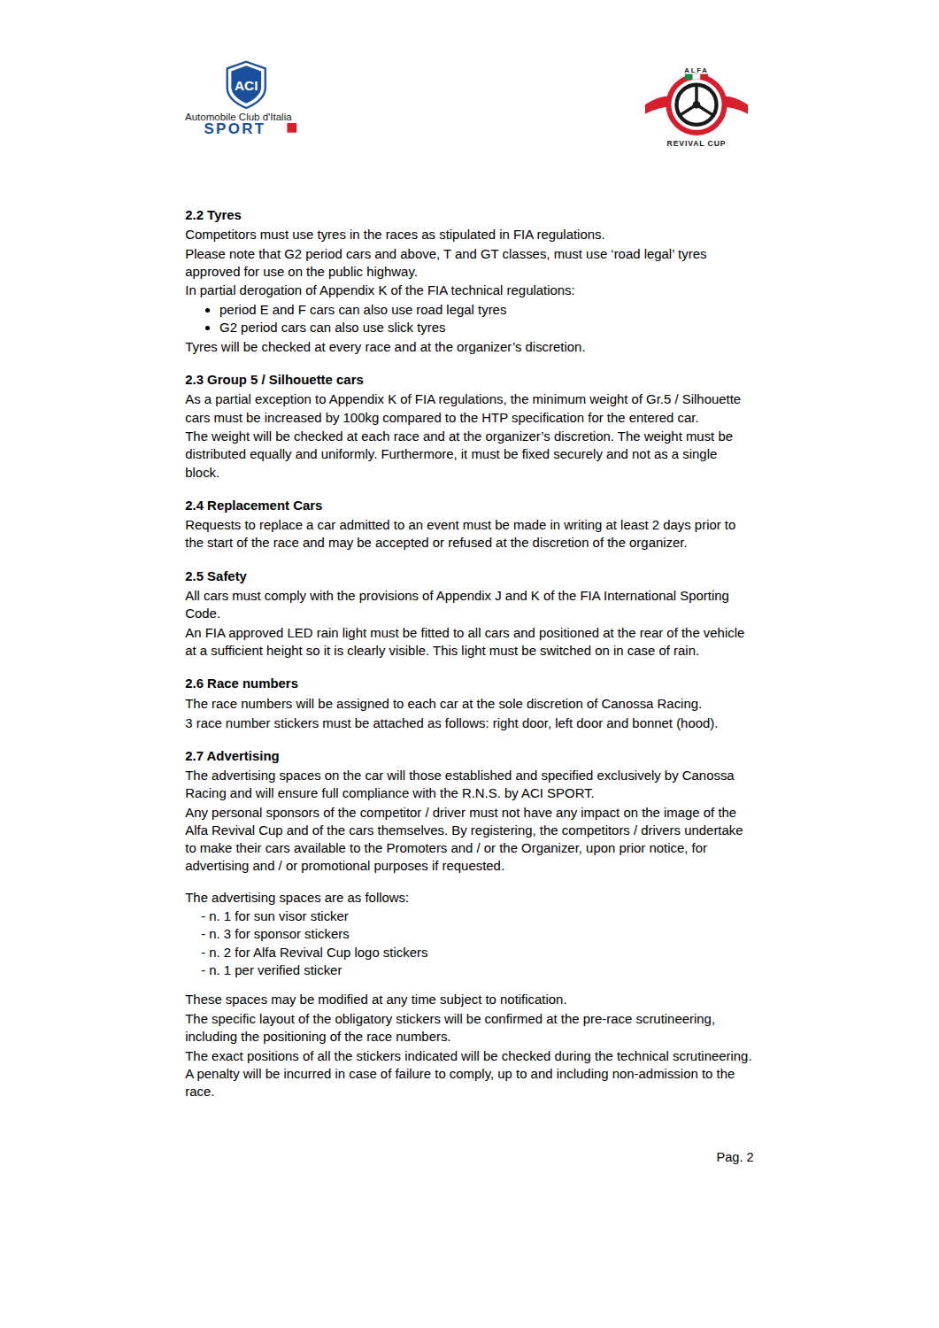ACI Automobile Club d'Italia SPORT
ALFA REVIVAL CUP
2.2 Tyres
Competitors must use tyres in the races as stipulated in FIA regulations.
Please note that G2 period cars and above, T and GT classes, must use ‘road legal’ tyres approved for use on the public highway.
In partial derogation of Appendix K of the FIA technical regulations:
period E and F cars can also use road legal tyres
G2 period cars can also use slick tyres
Tyres will be checked at every race and at the organizer’s discretion.
2.3 Group 5 / Silhouette cars
As a partial exception to Appendix K of FIA regulations, the minimum weight of Gr.5 / Silhouette cars must be increased by 100kg compared to the HTP specification for the entered car.
The weight will be checked at each race and at the organizer’s discretion. The weight must be distributed equally and uniformly. Furthermore, it must be fixed securely and not as a single block.
2.4 Replacement Cars
Requests to replace a car admitted to an event must be made in writing at least 2 days prior to the start of the race and may be accepted or refused at the discretion of the organizer.
2.5 Safety
All cars must comply with the provisions of Appendix J and K of the FIA International Sporting Code.
An FIA approved LED rain light must be fitted to all cars and positioned at the rear of the vehicle at a sufficient height so it is clearly visible. This light must be switched on in case of rain.
2.6 Race numbers
The race numbers will be assigned to each car at the sole discretion of Canossa Racing.
3 race number stickers must be attached as follows: right door, left door and bonnet (hood).
2.7 Advertising
The advertising spaces on the car will those established and specified exclusively by Canossa Racing and will ensure full compliance with the R.N.S. by ACI SPORT.
Any personal sponsors of the competitor / driver must not have any impact on the image of the Alfa Revival Cup and of the cars themselves. By registering, the competitors / drivers undertake to make their cars available to the Promoters and / or the Organizer, upon prior notice, for advertising and / or promotional purposes if requested.
The advertising spaces are as follows:
- n. 1 for sun visor sticker
- n. 3 for sponsor stickers
- n. 2 for Alfa Revival Cup logo stickers
- n. 1 per verified sticker
These spaces may be modified at any time subject to notification.
The specific layout of the obligatory stickers will be confirmed at the pre-race scrutineering, including the positioning of the race numbers.
The exact positions of all the stickers indicated will be checked during the technical scrutineering. A penalty will be incurred in case of failure to comply, up to and including non-admission to the race.
Pag. 2